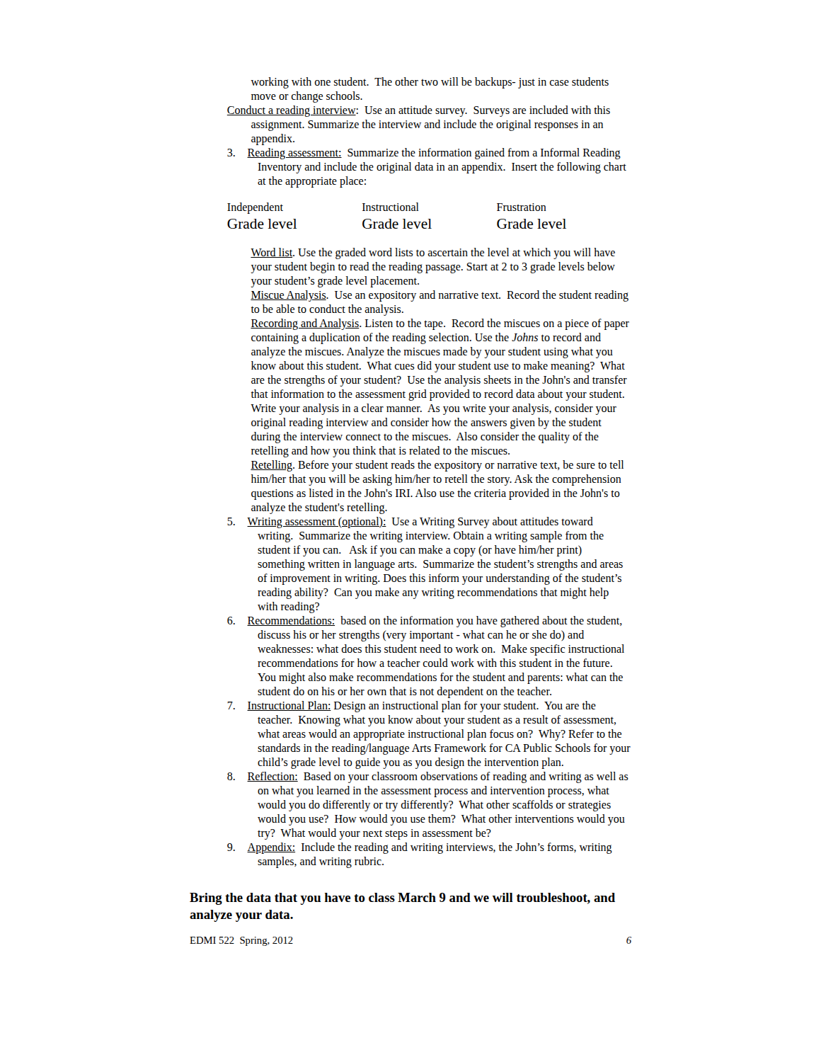working with one student. The other two will be backups- just in case students move or change schools.
Conduct a reading interview: Use an attitude survey. Surveys are included with this assignment. Summarize the interview and include the original responses in an appendix.
3. Reading assessment: Summarize the information gained from a Informal Reading Inventory and include the original data in an appendix. Insert the following chart at the appropriate place:
| Independent | Instructional | Frustration |
| Grade level | Grade level | Grade level |
Word list. Use the graded word lists to ascertain the level at which you will have your student begin to read the reading passage. Start at 2 to 3 grade levels below your student’s grade level placement.
Miscue Analysis. Use an expository and narrative text. Record the student reading to be able to conduct the analysis.
Recording and Analysis. Listen to the tape. Record the miscues on a piece of paper containing a duplication of the reading selection. Use the Johns to record and analyze the miscues. Analyze the miscues made by your student using what you know about this student. What cues did your student use to make meaning? What are the strengths of your student? Use the analysis sheets in the John's and transfer that information to the assessment grid provided to record data about your student. Write your analysis in a clear manner. As you write your analysis, consider your original reading interview and consider how the answers given by the student during the interview connect to the miscues. Also consider the quality of the retelling and how you think that is related to the miscues.
Retelling. Before your student reads the expository or narrative text, be sure to tell him/her that you will be asking him/her to retell the story. Ask the comprehension questions as listed in the John's IRI. Also use the criteria provided in the John's to analyze the student's retelling.
5. Writing assessment (optional): Use a Writing Survey about attitudes toward writing. Summarize the writing interview. Obtain a writing sample from the student if you can. Ask if you can make a copy (or have him/her print) something written in language arts. Summarize the student’s strengths and areas of improvement in writing. Does this inform your understanding of the student’s reading ability? Can you make any writing recommendations that might help with reading?
6. Recommendations: based on the information you have gathered about the student, discuss his or her strengths (very important - what can he or she do) and weaknesses: what does this student need to work on. Make specific instructional recommendations for how a teacher could work with this student in the future. You might also make recommendations for the student and parents: what can the student do on his or her own that is not dependent on the teacher.
7. Instructional Plan: Design an instructional plan for your student. You are the teacher. Knowing what you know about your student as a result of assessment, what areas would an appropriate instructional plan focus on? Why? Refer to the standards in the reading/language Arts Framework for CA Public Schools for your child’s grade level to guide you as you design the intervention plan.
8. Reflection: Based on your classroom observations of reading and writing as well as on what you learned in the assessment process and intervention process, what would you do differently or try differently? What other scaffolds or strategies would you use? How would you use them? What other interventions would you try? What would your next steps in assessment be?
9. Appendix: Include the reading and writing interviews, the John’s forms, writing samples, and writing rubric.
Bring the data that you have to class March 9 and we will troubleshoot, and analyze your data.
EDMI 522 Spring, 2012 6